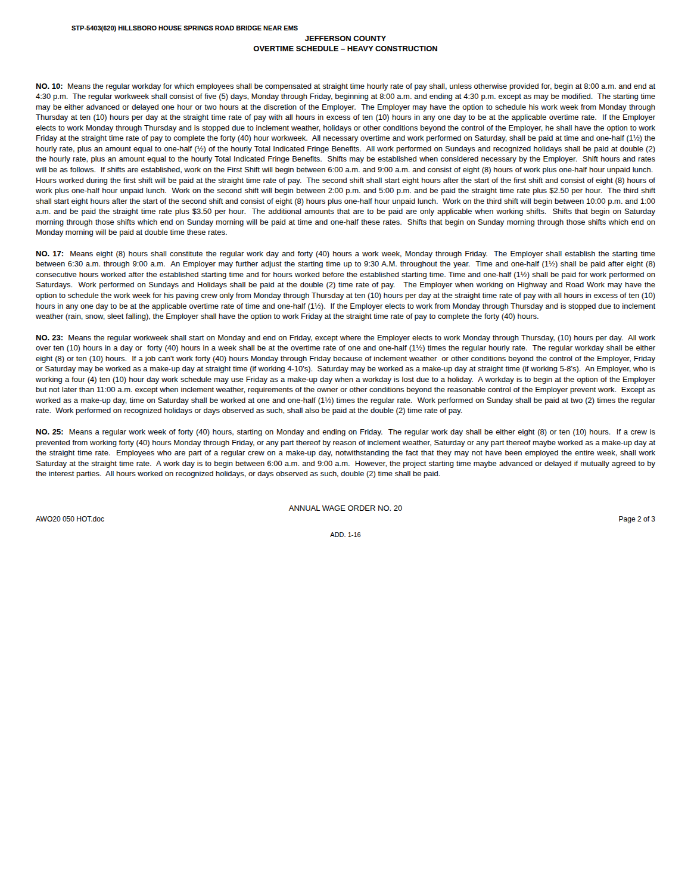STP-5403(620) HILLSBORO HOUSE SPRINGS ROAD BRIDGE NEAR EMS
JEFFERSON COUNTY
OVERTIME SCHEDULE – HEAVY CONSTRUCTION
NO. 10: Means the regular workday for which employees shall be compensated at straight time hourly rate of pay shall, unless otherwise provided for, begin at 8:00 a.m. and end at 4:30 p.m. The regular workweek shall consist of five (5) days, Monday through Friday, beginning at 8:00 a.m. and ending at 4:30 p.m. except as may be modified. The starting time may be either advanced or delayed one hour or two hours at the discretion of the Employer. The Employer may have the option to schedule his work week from Monday through Thursday at ten (10) hours per day at the straight time rate of pay with all hours in excess of ten (10) hours in any one day to be at the applicable overtime rate. If the Employer elects to work Monday through Thursday and is stopped due to inclement weather, holidays or other conditions beyond the control of the Employer, he shall have the option to work Friday at the straight time rate of pay to complete the forty (40) hour workweek. All necessary overtime and work performed on Saturday, shall be paid at time and one-half (1½) the hourly rate, plus an amount equal to one-half (½) of the hourly Total Indicated Fringe Benefits. All work performed on Sundays and recognized holidays shall be paid at double (2) the hourly rate, plus an amount equal to the hourly Total Indicated Fringe Benefits. Shifts may be established when considered necessary by the Employer. Shift hours and rates will be as follows. If shifts are established, work on the First Shift will begin between 6:00 a.m. and 9:00 a.m. and consist of eight (8) hours of work plus one-half hour unpaid lunch. Hours worked during the first shift will be paid at the straight time rate of pay. The second shift shall start eight hours after the start of the first shift and consist of eight (8) hours of work plus one-half hour unpaid lunch. Work on the second shift will begin between 2:00 p.m. and 5:00 p.m. and be paid the straight time rate plus $2.50 per hour. The third shift shall start eight hours after the start of the second shift and consist of eight (8) hours plus one-half hour unpaid lunch. Work on the third shift will begin between 10:00 p.m. and 1:00 a.m. and be paid the straight time rate plus $3.50 per hour. The additional amounts that are to be paid are only applicable when working shifts. Shifts that begin on Saturday morning through those shifts which end on Sunday morning will be paid at time and one-half these rates. Shifts that begin on Sunday morning through those shifts which end on Monday morning will be paid at double time these rates.
NO. 17: Means eight (8) hours shall constitute the regular work day and forty (40) hours a work week, Monday through Friday. The Employer shall establish the starting time between 6:30 a.m. through 9:00 a.m. An Employer may further adjust the starting time up to 9:30 A.M. throughout the year. Time and one-half (1½) shall be paid after eight (8) consecutive hours worked after the established starting time and for hours worked before the established starting time. Time and one-half (1½) shall be paid for work performed on Saturdays. Work performed on Sundays and Holidays shall be paid at the double (2) time rate of pay. The Employer when working on Highway and Road Work may have the option to schedule the work week for his paving crew only from Monday through Thursday at ten (10) hours per day at the straight time rate of pay with all hours in excess of ten (10) hours in any one day to be at the applicable overtime rate of time and one-half (1½). If the Employer elects to work from Monday through Thursday and is stopped due to inclement weather (rain, snow, sleet falling), the Employer shall have the option to work Friday at the straight time rate of pay to complete the forty (40) hours.
NO. 23: Means the regular workweek shall start on Monday and end on Friday, except where the Employer elects to work Monday through Thursday, (10) hours per day. All work over ten (10) hours in a day or forty (40) hours in a week shall be at the overtime rate of one and one-half (1½) times the regular hourly rate. The regular workday shall be either eight (8) or ten (10) hours. If a job can't work forty (40) hours Monday through Friday because of inclement weather or other conditions beyond the control of the Employer, Friday or Saturday may be worked as a make-up day at straight time (if working 4-10's). Saturday may be worked as a make-up day at straight time (if working 5-8's). An Employer, who is working a four (4) ten (10) hour day work schedule may use Friday as a make-up day when a workday is lost due to a holiday. A workday is to begin at the option of the Employer but not later than 11:00 a.m. except when inclement weather, requirements of the owner or other conditions beyond the reasonable control of the Employer prevent work. Except as worked as a make-up day, time on Saturday shall be worked at one and one-half (1½) times the regular rate. Work performed on Sunday shall be paid at two (2) times the regular rate. Work performed on recognized holidays or days observed as such, shall also be paid at the double (2) time rate of pay.
NO. 25: Means a regular work week of forty (40) hours, starting on Monday and ending on Friday. The regular work day shall be either eight (8) or ten (10) hours. If a crew is prevented from working forty (40) hours Monday through Friday, or any part thereof by reason of inclement weather, Saturday or any part thereof maybe worked as a make-up day at the straight time rate. Employees who are part of a regular crew on a make-up day, notwithstanding the fact that they may not have been employed the entire week, shall work Saturday at the straight time rate. A work day is to begin between 6:00 a.m. and 9:00 a.m. However, the project starting time maybe advanced or delayed if mutually agreed to by the interest parties. All hours worked on recognized holidays, or days observed as such, double (2) time shall be paid.
ANNUAL WAGE ORDER NO. 20
AWO20 050 HOT.doc Page 2 of 3
ADD. 1-16